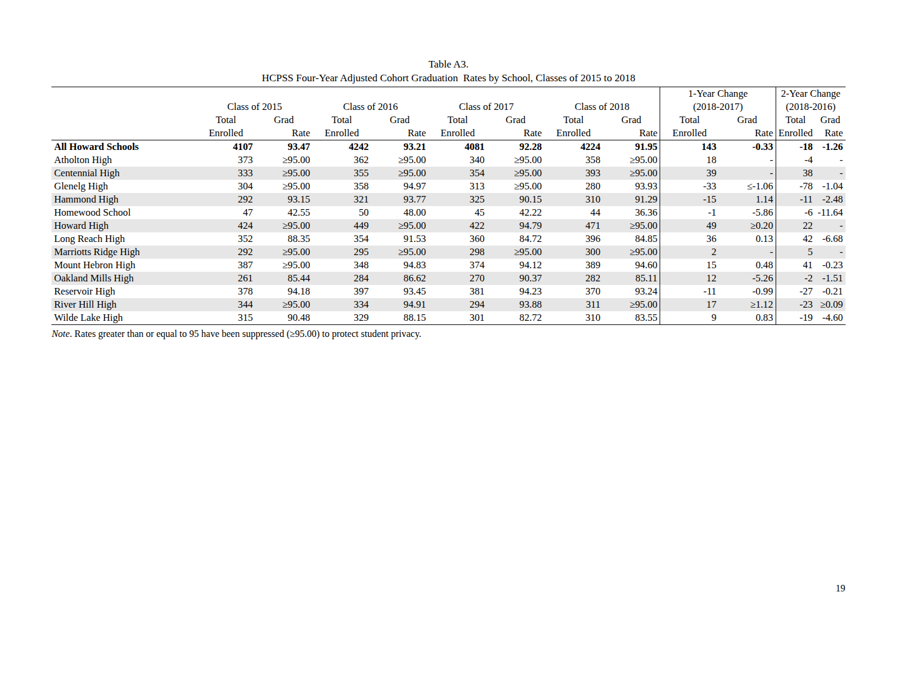Table A3.
HCPSS Four-Year Adjusted Cohort Graduation Rates by School, Classes of 2015 to 2018
| | | | | | 1-Year Change | 2-Year Change |
| --- | --- | --- | --- | --- | --- | --- |
| | Class of 2015 | Class of 2016 | Class of 2017 | Class of 2018 | (2018-2017) | (2018-2016) |
| | Total | Grad | Total | Grad | Total | Grad | Total | Grad | Total | Grad | Total | Grad |
| | Enrolled | Rate | Enrolled | Rate | Enrolled | Rate | Enrolled | Rate | Enrolled | Rate | Enrolled | Rate |
| All Howard Schools | 4107 | 93.47 | 4242 | 93.21 | 4081 | 92.28 | 4224 | 91.95 | 143 | -0.33 | -18 | -1.26 |
| Atholton High | 373 | ≥95.00 | 362 | ≥95.00 | 340 | ≥95.00 | 358 | ≥95.00 | 18 | - | -4 | - |
| Centennial High | 333 | ≥95.00 | 355 | ≥95.00 | 354 | ≥95.00 | 393 | ≥95.00 | 39 | - | 38 | - |
| Glenelg High | 304 | ≥95.00 | 358 | 94.97 | 313 | ≥95.00 | 280 | 93.93 | -33 | ≤-1.06 | -78 | -1.04 |
| Hammond High | 292 | 93.15 | 321 | 93.77 | 325 | 90.15 | 310 | 91.29 | -15 | 1.14 | -11 | -2.48 |
| Homewood School | 47 | 42.55 | 50 | 48.00 | 45 | 42.22 | 44 | 36.36 | -1 | -5.86 | -6 | -11.64 |
| Howard High | 424 | ≥95.00 | 449 | ≥95.00 | 422 | 94.79 | 471 | ≥95.00 | 49 | ≥0.20 | 22 | - |
| Long Reach High | 352 | 88.35 | 354 | 91.53 | 360 | 84.72 | 396 | 84.85 | 36 | 0.13 | 42 | -6.68 |
| Marriotts Ridge High | 292 | ≥95.00 | 295 | ≥95.00 | 298 | ≥95.00 | 300 | ≥95.00 | 2 | - | 5 | - |
| Mount Hebron High | 387 | ≥95.00 | 348 | 94.83 | 374 | 94.12 | 389 | 94.60 | 15 | 0.48 | 41 | -0.23 |
| Oakland Mills High | 261 | 85.44 | 284 | 86.62 | 270 | 90.37 | 282 | 85.11 | 12 | -5.26 | -2 | -1.51 |
| Reservoir High | 378 | 94.18 | 397 | 93.45 | 381 | 94.23 | 370 | 93.24 | -11 | -0.99 | -27 | -0.21 |
| River Hill High | 344 | ≥95.00 | 334 | 94.91 | 294 | 93.88 | 311 | ≥95.00 | 17 | ≥1.12 | -23 | ≥0.09 |
| Wilde Lake High | 315 | 90.48 | 329 | 88.15 | 301 | 82.72 | 310 | 83.55 | 9 | 0.83 | -19 | -4.60 |
Note. Rates greater than or equal to 95 have been suppressed (≥95.00) to protect student privacy.
19